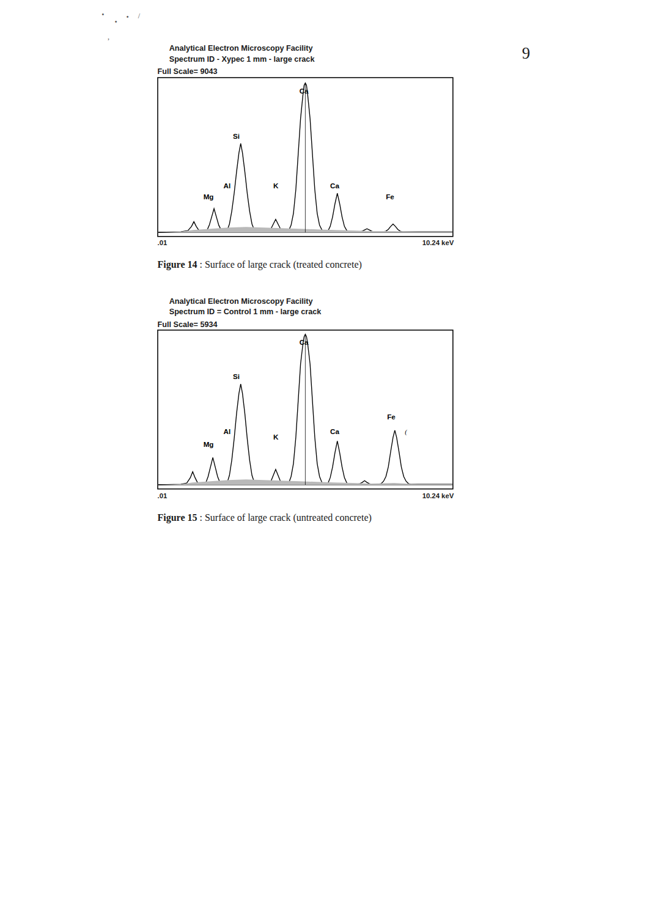•
•
•
/
,
9
Analytical Electron Microscopy Facility
Spectrum ID - Xypec 1 mm - large crack
Full Scale= 9043
Ca Si Al Mg K Ca Fe
.01 10.24 keV
Figure 14 : Surface of large crack (treated concrete)
Analytical Electron Microscopy Facility
Spectrum ID = Control 1 mm - large crack
Full Scale= 5934
Ca Si Al Mg K Ca Fe (
.01 10.24 keV
Figure 15 : Surface of large crack (untreated concrete)